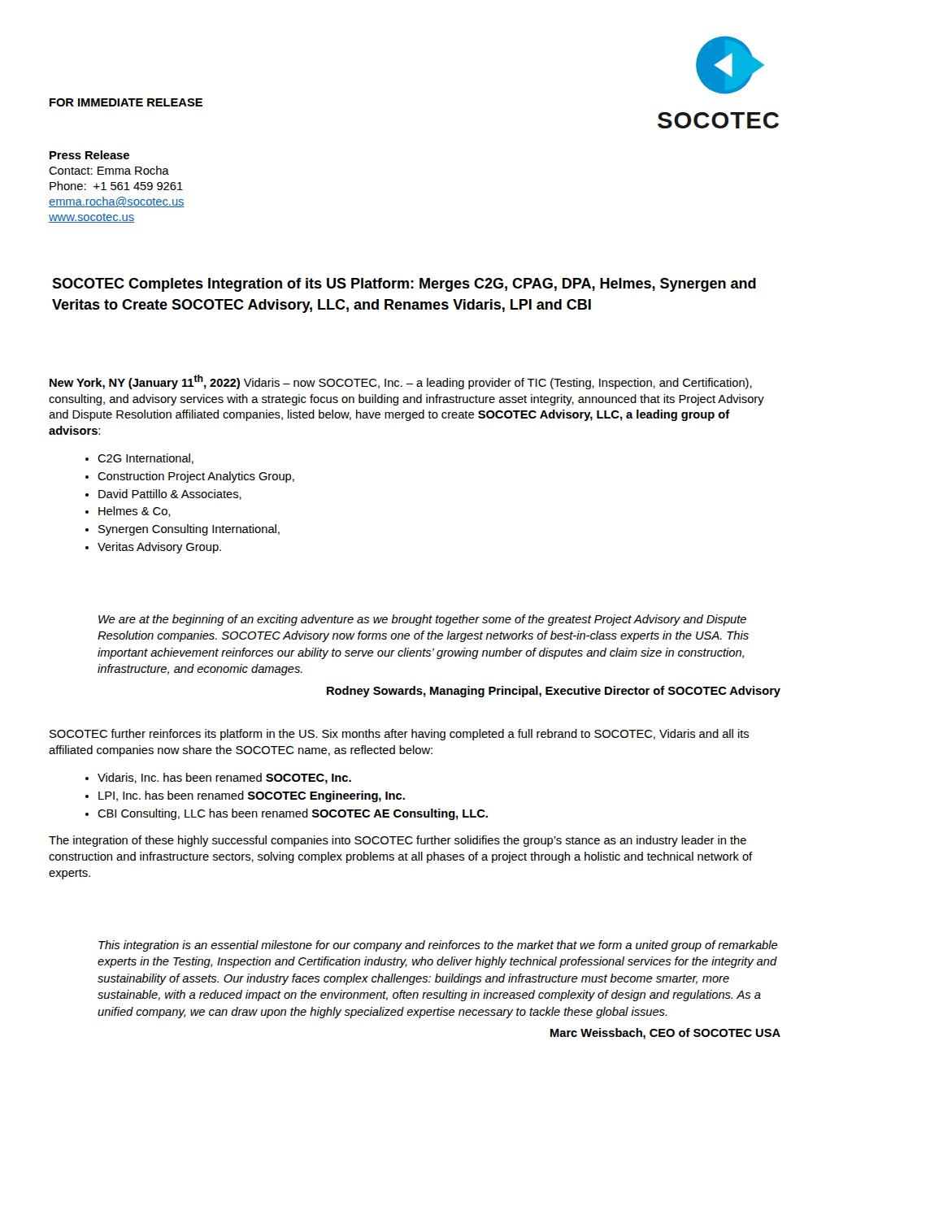SOCOTEC
FOR IMMEDIATE RELEASE
Press Release
Contact: Emma Rocha
Phone: +1 561 459 9261
emma.rocha@socotec.us
www.socotec.us
SOCOTEC Completes Integration of its US Platform: Merges C2G, CPAG, DPA, Helmes, Synergen and Veritas to Create SOCOTEC Advisory, LLC, and Renames Vidaris, LPI and CBI
New York, NY (January 11th, 2022) Vidaris – now SOCOTEC, Inc. – a leading provider of TIC (Testing, Inspection, and Certification), consulting, and advisory services with a strategic focus on building and infrastructure asset integrity, announced that its Project Advisory and Dispute Resolution affiliated companies, listed below, have merged to create SOCOTEC Advisory, LLC, a leading group of advisors:
C2G International,
Construction Project Analytics Group,
David Pattillo & Associates,
Helmes & Co,
Synergen Consulting International,
Veritas Advisory Group.
We are at the beginning of an exciting adventure as we brought together some of the greatest Project Advisory and Dispute Resolution companies. SOCOTEC Advisory now forms one of the largest networks of best-in-class experts in the USA. This important achievement reinforces our ability to serve our clients’ growing number of disputes and claim size in construction, infrastructure, and economic damages. Rodney Sowards, Managing Principal, Executive Director of SOCOTEC Advisory
SOCOTEC further reinforces its platform in the US. Six months after having completed a full rebrand to SOCOTEC, Vidaris and all its affiliated companies now share the SOCOTEC name, as reflected below:
Vidaris, Inc. has been renamed SOCOTEC, Inc.
LPI, Inc. has been renamed SOCOTEC Engineering, Inc.
CBI Consulting, LLC has been renamed SOCOTEC AE Consulting, LLC.
The integration of these highly successful companies into SOCOTEC further solidifies the group’s stance as an industry leader in the construction and infrastructure sectors, solving complex problems at all phases of a project through a holistic and technical network of experts.
This integration is an essential milestone for our company and reinforces to the market that we form a united group of remarkable experts in the Testing, Inspection and Certification industry, who deliver highly technical professional services for the integrity and sustainability of assets. Our industry faces complex challenges: buildings and infrastructure must become smarter, more sustainable, with a reduced impact on the environment, often resulting in increased complexity of design and regulations. As a unified company, we can draw upon the highly specialized expertise necessary to tackle these global issues. Marc Weissbach, CEO of SOCOTEC USA